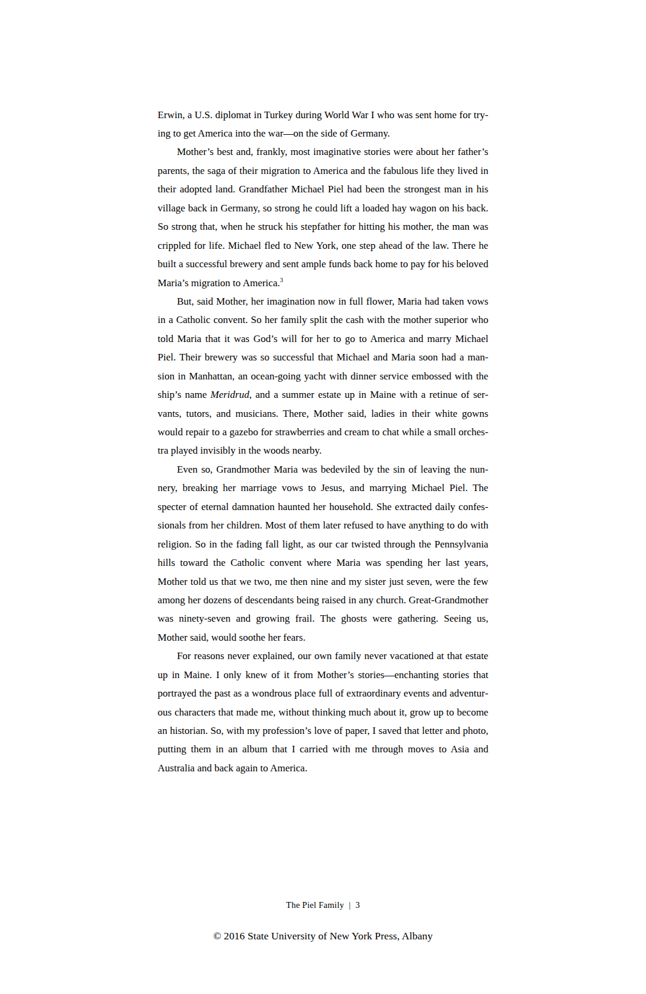Erwin, a U.S. diplomat in Turkey during World War I who was sent home for trying to get America into the war—on the side of Germany.
Mother’s best and, frankly, most imaginative stories were about her father’s parents, the saga of their migration to America and the fabulous life they lived in their adopted land. Grandfather Michael Piel had been the strongest man in his village back in Germany, so strong he could lift a loaded hay wagon on his back. So strong that, when he struck his stepfather for hitting his mother, the man was crippled for life. Michael fled to New York, one step ahead of the law. There he built a successful brewery and sent ample funds back home to pay for his beloved Maria’s migration to America.3
But, said Mother, her imagination now in full flower, Maria had taken vows in a Catholic convent. So her family split the cash with the mother superior who told Maria that it was God’s will for her to go to America and marry Michael Piel. Their brewery was so successful that Michael and Maria soon had a mansion in Manhattan, an ocean-going yacht with dinner service embossed with the ship’s name Meridrud, and a summer estate up in Maine with a retinue of servants, tutors, and musicians. There, Mother said, ladies in their white gowns would repair to a gazebo for strawberries and cream to chat while a small orchestra played invisibly in the woods nearby.
Even so, Grandmother Maria was bedeviled by the sin of leaving the nunnery, breaking her marriage vows to Jesus, and marrying Michael Piel. The specter of eternal damnation haunted her household. She extracted daily confessionals from her children. Most of them later refused to have anything to do with religion. So in the fading fall light, as our car twisted through the Pennsylvania hills toward the Catholic convent where Maria was spending her last years, Mother told us that we two, me then nine and my sister just seven, were the few among her dozens of descendants being raised in any church. Great-Grandmother was ninety-seven and growing frail. The ghosts were gathering. Seeing us, Mother said, would soothe her fears.
For reasons never explained, our own family never vacationed at that estate up in Maine. I only knew of it from Mother’s stories—enchanting stories that portrayed the past as a wondrous place full of extraordinary events and adventurous characters that made me, without thinking much about it, grow up to become an historian. So, with my profession’s love of paper, I saved that letter and photo, putting them in an album that I carried with me through moves to Asia and Australia and back again to America.
The Piel Family|3
© 2016 State University of New York Press, Albany